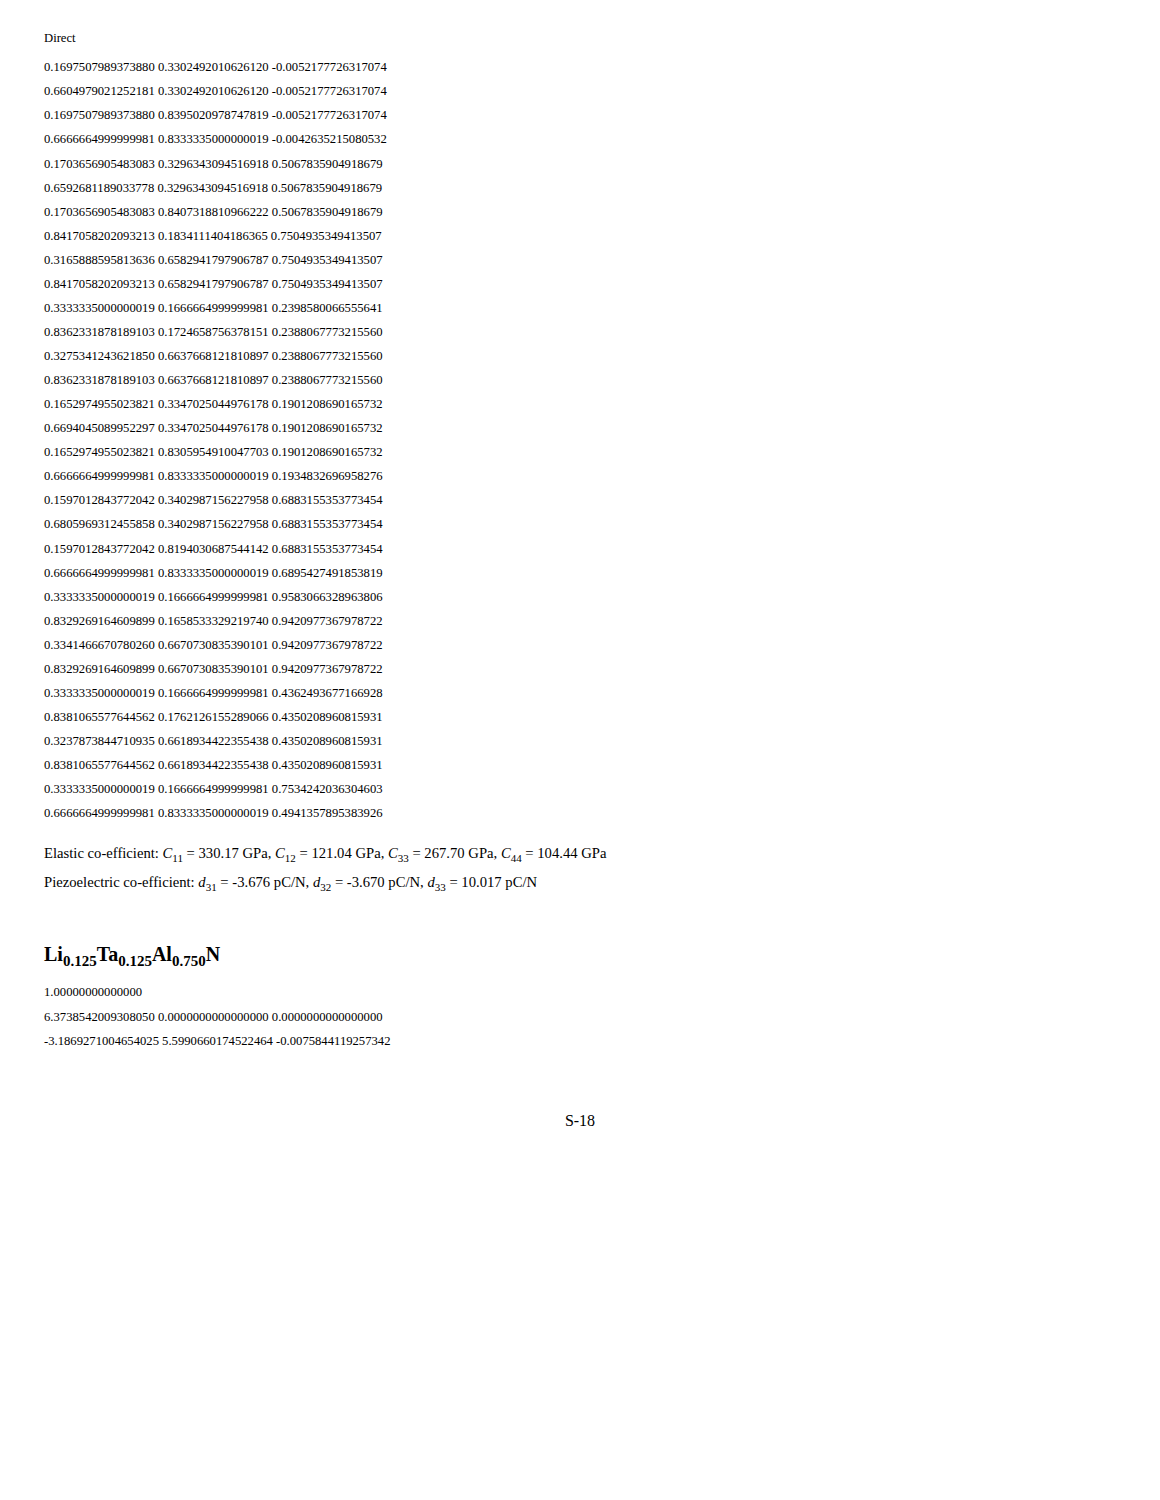Direct
0.1697507989373880 0.3302492010626120 -0.0052177726317074
0.6604979021252181 0.3302492010626120 -0.0052177726317074
0.1697507989373880 0.8395020978747819 -0.0052177726317074
0.6666664999999981 0.8333335000000019 -0.0042635215080532
0.1703656905483083 0.3296343094516918 0.5067835904918679
0.6592681189033778 0.3296343094516918 0.5067835904918679
0.1703656905483083 0.8407318810966222 0.5067835904918679
0.8417058202093213 0.1834111404186365 0.7504935349413507
0.3165888595813636 0.6582941797906787 0.7504935349413507
0.8417058202093213 0.6582941797906787 0.7504935349413507
0.3333335000000019 0.1666664999999981 0.2398580066555641
0.8362331878189103 0.1724658756378151 0.2388067773215560
0.3275341243621850 0.6637668121810897 0.2388067773215560
0.8362331878189103 0.6637668121810897 0.2388067773215560
0.1652974955023821 0.3347025044976178 0.1901208690165732
0.6694045089952297 0.3347025044976178 0.1901208690165732
0.1652974955023821 0.8305954910047703 0.1901208690165732
0.6666664999999981 0.8333335000000019 0.1934832696958276
0.1597012843772042 0.3402987156227958 0.6883155353773454
0.6805969312455858 0.3402987156227958 0.6883155353773454
0.1597012843772042 0.8194030687544142 0.6883155353773454
0.6666664999999981 0.8333335000000019 0.6895427491853819
0.3333335000000019 0.1666664999999981 0.9583066328963806
0.8329269164609899 0.1658533329219740 0.9420977367978722
0.3341466670780260 0.6670730835390101 0.9420977367978722
0.8329269164609899 0.6670730835390101 0.9420977367978722
0.3333335000000019 0.1666664999999981 0.4362493677166928
0.8381065577644562 0.1762126155289066 0.4350208960815931
0.3237873844710935 0.6618934422355438 0.4350208960815931
0.8381065577644562 0.6618934422355438 0.4350208960815931
0.3333335000000019 0.1666664999999981 0.7534242036304603
0.6666664999999981 0.8333335000000019 0.4941357895383926
Elastic co-efficient: C11 = 330.17 GPa, C12 = 121.04 GPa, C33 = 267.70 GPa, C44 = 104.44 GPa
Piezoelectric co-efficient: d31 = -3.676 pC/N, d32 = -3.670 pC/N, d33 = 10.017 pC/N
Li0.125Ta0.125Al0.750N
1.00000000000000
6.3738542009308050 0.0000000000000000 0.0000000000000000
-3.1869271004654025 5.5990660174522464 -0.0075844119257342
S-18